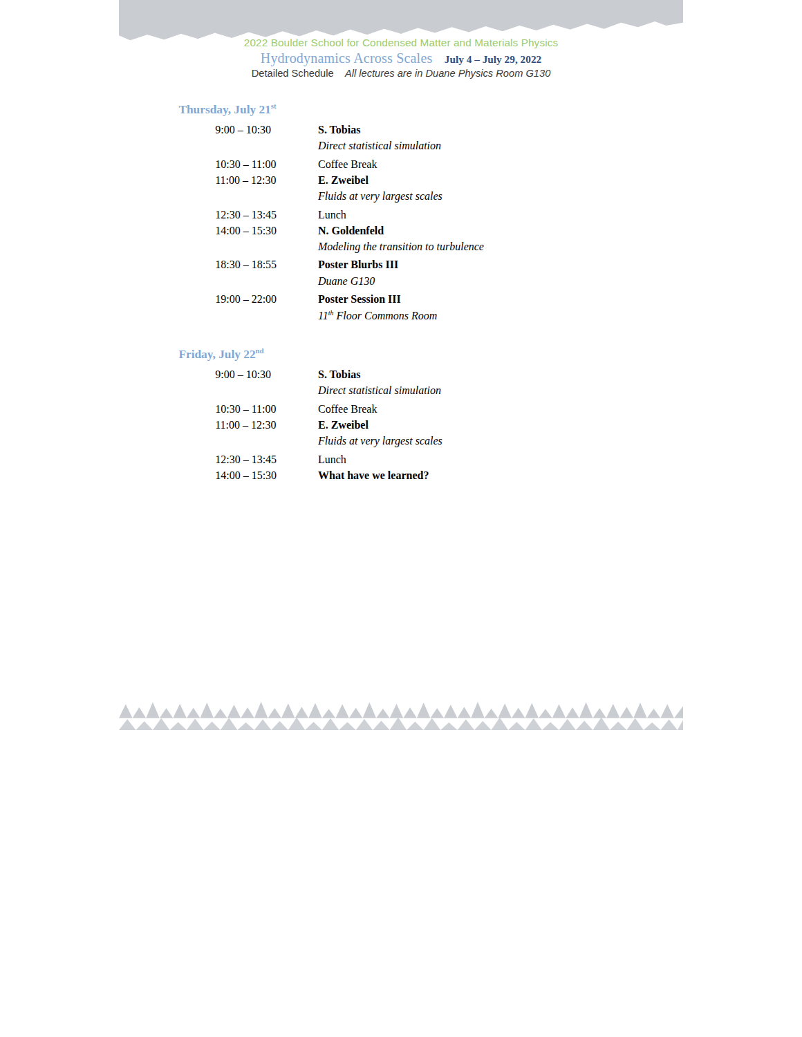2022 Boulder School for Condensed Matter and Materials Physics
Hydrodynamics Across Scales July 4 – July 29, 2022
Detailed Schedule All lectures are in Duane Physics Room G130
Thursday, July 21st
| 9:00 – 10:30 | S. Tobias |
| | Direct statistical simulation |
| 10:30 – 11:00 | Coffee Break |
| 11:00 – 12:30 | E. Zweibel |
| | Fluids at very largest scales |
| 12:30 – 13:45 | Lunch |
| 14:00 – 15:30 | N. Goldenfeld |
| | Modeling the transition to turbulence |
| 18:30 – 18:55 | Poster Blurbs III |
| | Duane G130 |
| 19:00 – 22:00 | Poster Session III |
| | 11 th Floor Commons Room |
Friday, July 22nd
| 9:00 – 10:30 | S. Tobias |
| | Direct statistical simulation |
| 10:30 – 11:00 | Coffee Break |
| 11:00 – 12:30 | E. Zweibel |
| | Fluids at very largest scales |
| 12:30 – 13:45 | Lunch |
| 14:00 – 15:30 | What have we learned? |